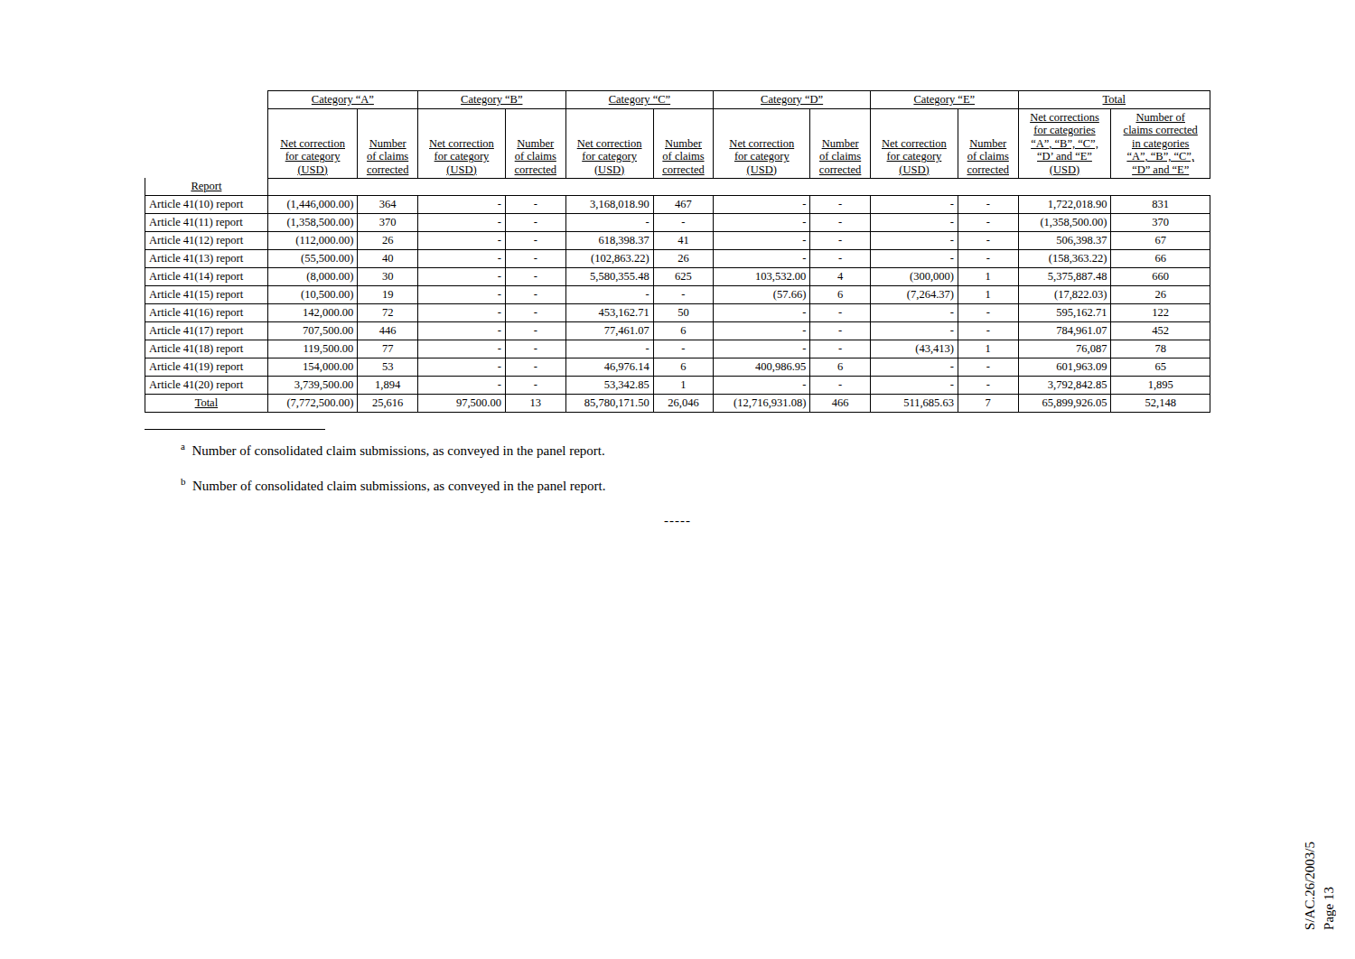| | Category “A” | Category “B” | Category “C” | Category “D” | Category “E” | Total |
| --- | --- | --- | --- | --- | --- | --- |
| Net correction for category (USD) | Number of claims corrected | Net correction for category (USD) | Number of claims corrected | Net correction for category (USD) | Number of claims corrected | Net correction for category (USD) | Number of claims corrected | Net correction for category (USD) | Number of claims corrected | Net corrections for categories “A”, “B”, “C”, “D’ and “E” (USD) | Number of claims corrected in categories “A”, “B”, “C”, “D” and “E” |
| Report | |
| Article 41(10) report | (1,446,000.00) | 364 | - | - | 3,168,018.90 | 467 | - | - | - | - | 1,722,018.90 | 831 |
| Article 41(11) report | (1,358,500.00) | 370 | - | - | - | - | - | - | - | - | (1,358,500.00) | 370 |
| Article 41(12) report | (112,000.00) | 26 | - | - | 618,398.37 | 41 | - | - | - | - | 506,398.37 | 67 |
| Article 41(13) report | (55,500.00) | 40 | - | - | (102,863.22) | 26 | - | - | - | - | (158,363.22) | 66 |
| Article 41(14) report | (8,000.00) | 30 | - | - | 5,580,355.48 | 625 | 103,532.00 | 4 | (300,000) | 1 | 5,375,887.48 | 660 |
| Article 41(15) report | (10,500.00) | 19 | - | - | - | - | (57.66) | 6 | (7,264.37) | 1 | (17,822.03) | 26 |
| Article 41(16) report | 142,000.00 | 72 | - | - | 453,162.71 | 50 | - | - | - | - | 595,162.71 | 122 |
| Article 41(17) report | 707,500.00 | 446 | - | - | 77,461.07 | 6 | - | - | - | - | 784,961.07 | 452 |
| Article 41(18) report | 119,500.00 | 77 | - | - | - | - | - | - | (43,413) | 1 | 76,087 | 78 |
| Article 41(19) report | 154,000.00 | 53 | - | - | 46,976.14 | 6 | 400,986.95 | 6 | - | - | 601,963.09 | 65 |
| Article 41(20) report | 3,739,500.00 | 1,894 | - | - | 53,342.85 | 1 | - | - | - | - | 3,792,842.85 | 1,895 |
| Total | (7,772,500.00) | 25,616 | 97,500.00 | 13 | 85,780,171.50 | 26,046 | (12,716,931.08) | 466 | 511,685.63 | 7 | 65,899,926.05 | 52,148 |
a Number of consolidated claim submissions, as conveyed in the panel report.
b Number of consolidated claim submissions, as conveyed in the panel report.
-----
S/AC.26/2003/5 Page 13